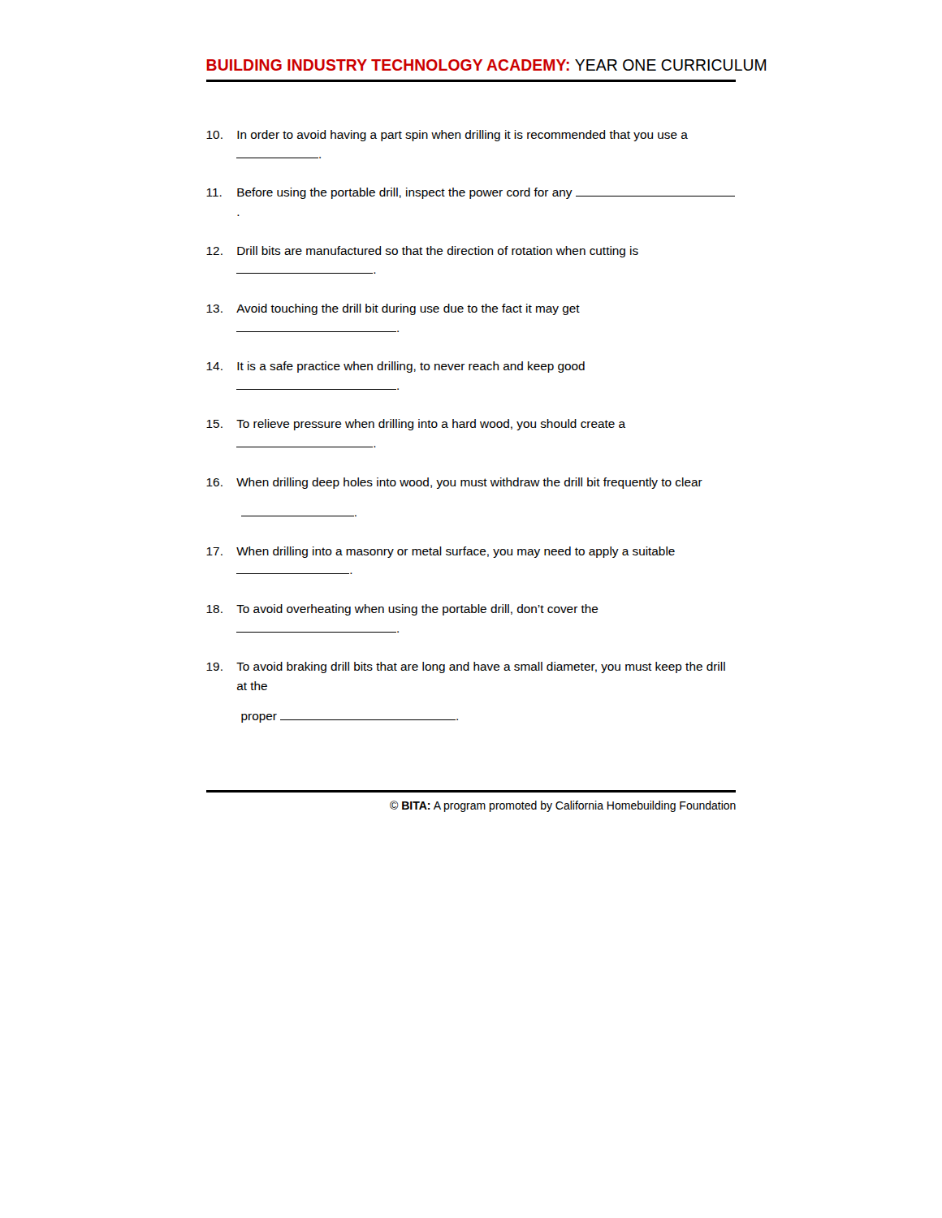BUILDING INDUSTRY TECHNOLOGY ACADEMY: YEAR ONE CURRICULUM
In order to avoid having a part spin when drilling it is recommended that you use a .
Before using the portable drill, inspect the power cord for any .
Drill bits are manufactured so that the direction of rotation when cutting is .
Avoid touching the drill bit during use due to the fact it may get .
It is a safe practice when drilling, to never reach and keep good .
To relieve pressure when drilling into a hard wood, you should create a .
When drilling deep holes into wood, you must withdraw the drill bit frequently to clear .
When drilling into a masonry or metal surface, you may need to apply a suitable .
To avoid overheating when using the portable drill, don’t cover the .
To avoid braking drill bits that are long and have a small diameter, you must keep the drill at the proper .
© BITA: A program promoted by California Homebuilding Foundation